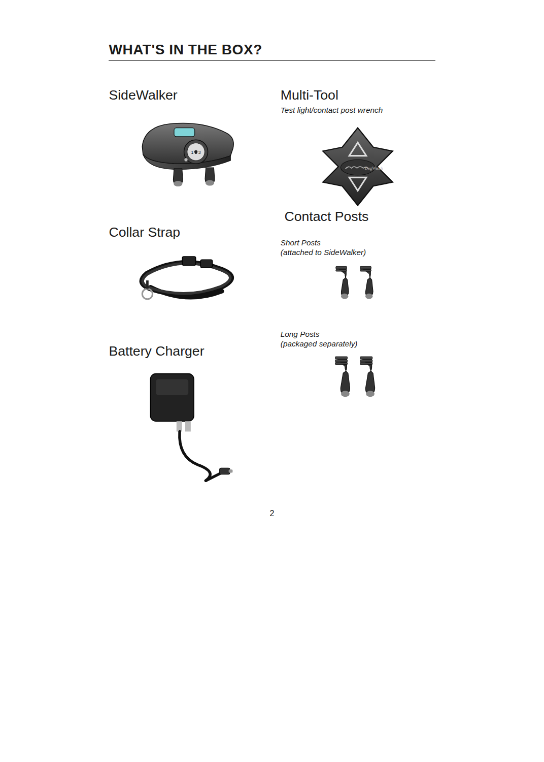What's in the Box?
SideWalker
Collar Strap
Battery Charger
Multi-Tool
Test light/contact post wrench
Contact Posts
Short Posts
(attached to SideWalker)
Long Posts
(packaged separately)
2